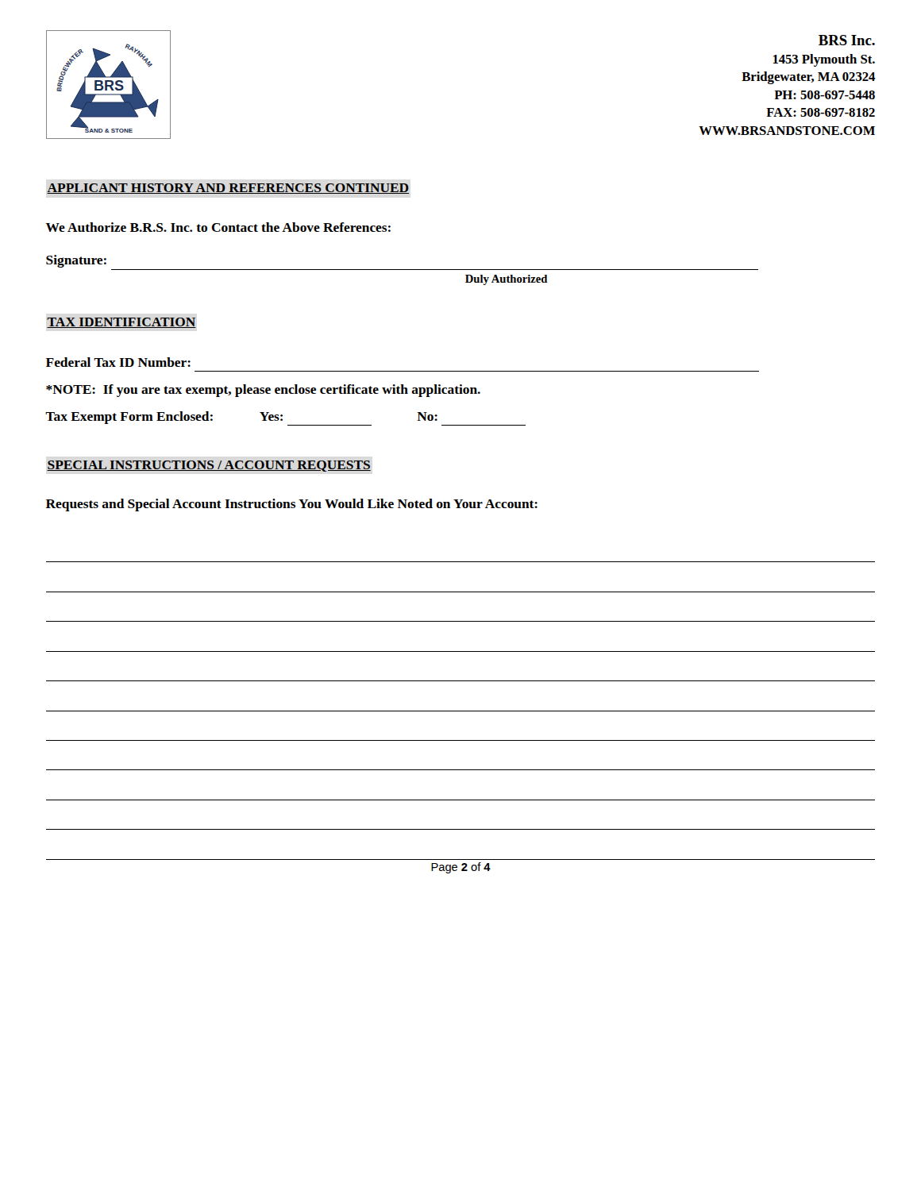BRIDGEWATER RAYNHAM BRS SAND & STONE
BRS Inc.
1453 Plymouth St.
Bridgewater, MA 02324
PH: 508-697-5448
FAX: 508-697-8182
WWW.BRSANDSTONE.COM
APPLICANT HISTORY AND REFERENCES CONTINUED
We Authorize B.R.S. Inc. to Contact the Above References:
Signature:
Duly Authorized
TAX IDENTIFICATION
Federal Tax ID Number:
*NOTE: If you are tax exempt, please enclose certificate with application.
Tax Exempt Form Enclosed: Yes: No:
SPECIAL INSTRUCTIONS / ACCOUNT REQUESTS
Requests and Special Account Instructions You Would Like Noted on Your Account:
Page 2 of 4